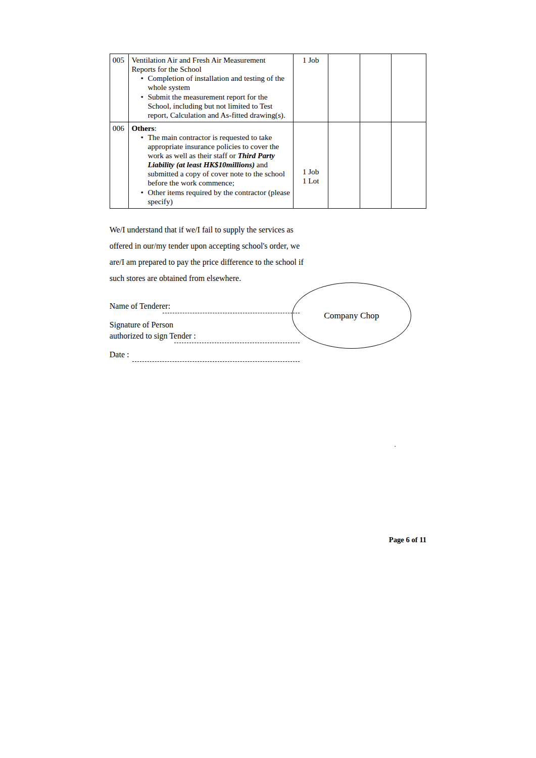| 005 | Ventilation Air and Fresh Air Measurement Reports for the School Completion of installation and testing of the whole system Submit the measurement report for the School, including but not limited to Test report, Calculation and As-fitted drawing(s). | 1 Job | | | |
| 006 | Others : The main contractor is requested to take appropriate insurance policies to cover the work as well as their staff or Third Party Liability (at least HK$10millions) and submitted a copy of cover note to the school before the work commence; Other items required by the contractor (please specify) | 1 Job 1 Lot | | | |
We/I understand that if we/I fail to supply the services as offered in our/my tender upon accepting school's order, we are/I am prepared to pay the price difference to the school if such stores are obtained from elsewhere.
Name of Tenderer:
Signature of Person
authorized to sign Tender :
Date :
Company Chop
.
Page 6 of 11